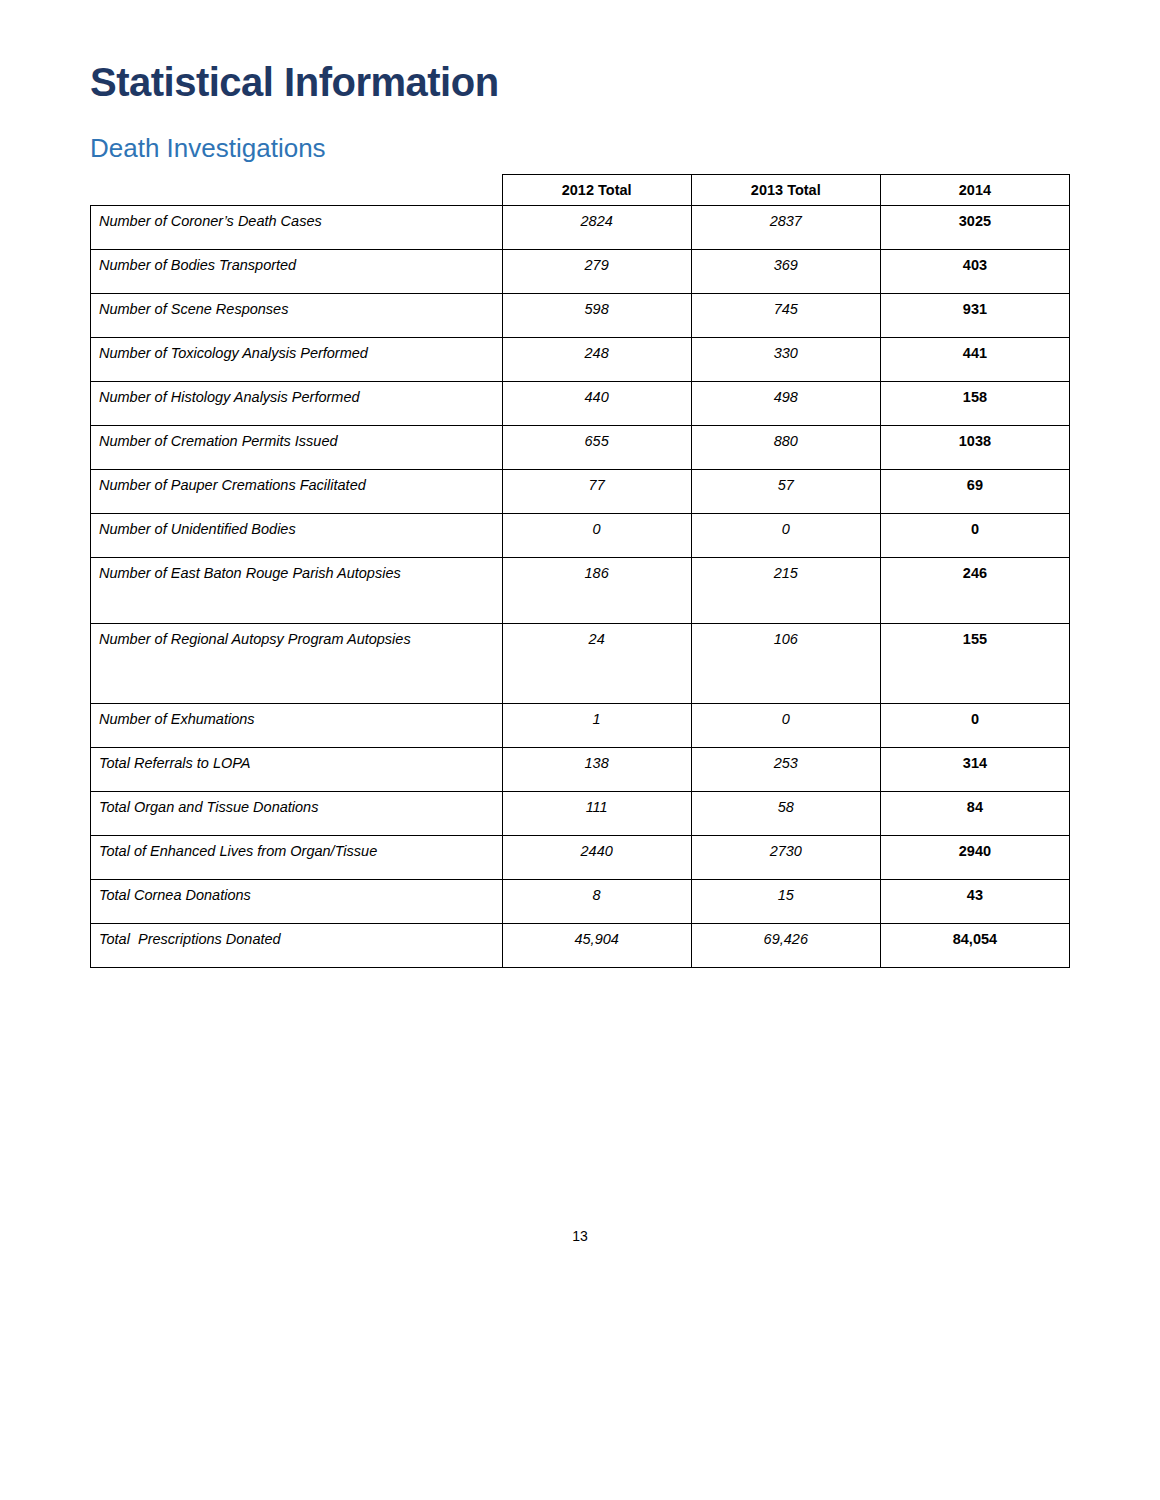Statistical Information
Death Investigations
| | 2012 Total | 2013 Total | 2014 |
| --- | --- | --- | --- |
| Number of Coroner’s Death Cases | 2824 | 2837 | 3025 |
| Number of Bodies Transported | 279 | 369 | 403 |
| Number of Scene Responses | 598 | 745 | 931 |
| Number of Toxicology Analysis Performed | 248 | 330 | 441 |
| Number of Histology Analysis Performed | 440 | 498 | 158 |
| Number of Cremation Permits Issued | 655 | 880 | 1038 |
| Number of Pauper Cremations Facilitated | 77 | 57 | 69 |
| Number of Unidentified Bodies | 0 | 0 | 0 |
| Number of East Baton Rouge Parish Autopsies | 186 | 215 | 246 |
| Number of Regional Autopsy Program Autopsies | 24 | 106 | 155 |
| Number of Exhumations | 1 | 0 | 0 |
| Total Referrals to LOPA | 138 | 253 | 314 |
| Total Organ and Tissue Donations | 111 | 58 | 84 |
| Total of Enhanced Lives from Organ/Tissue | 2440 | 2730 | 2940 |
| Total Cornea Donations | 8 | 15 | 43 |
| Total Prescriptions Donated | 45,904 | 69,426 | 84,054 |
13